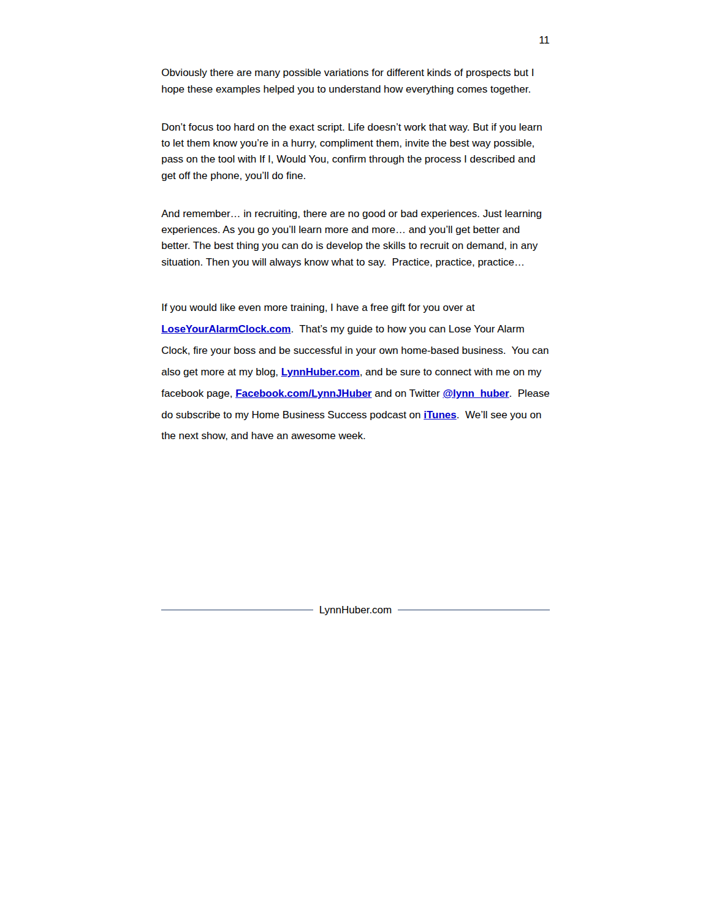11
Obviously there are many possible variations for different kinds of prospects but I hope these examples helped you to understand how everything comes together.
Don’t focus too hard on the exact script. Life doesn’t work that way. But if you learn to let them know you’re in a hurry, compliment them, invite the best way possible, pass on the tool with If I, Would You, confirm through the process I described and get off the phone, you’ll do fine.
And remember… in recruiting, there are no good or bad experiences. Just learning experiences. As you go you’ll learn more and more… and you’ll get better and better. The best thing you can do is develop the skills to recruit on demand, in any situation. Then you will always know what to say. Practice, practice, practice…
If you would like even more training, I have a free gift for you over at LoseYourAlarmClock.com. That’s my guide to how you can Lose Your Alarm Clock, fire your boss and be successful in your own home-based business. You can also get more at my blog, LynnHuber.com, and be sure to connect with me on my facebook page, Facebook.com/LynnJHuber and on Twitter @lynn_huber. Please do subscribe to my Home Business Success podcast on iTunes. We’ll see you on the next show, and have an awesome week.
LynnHuber.com